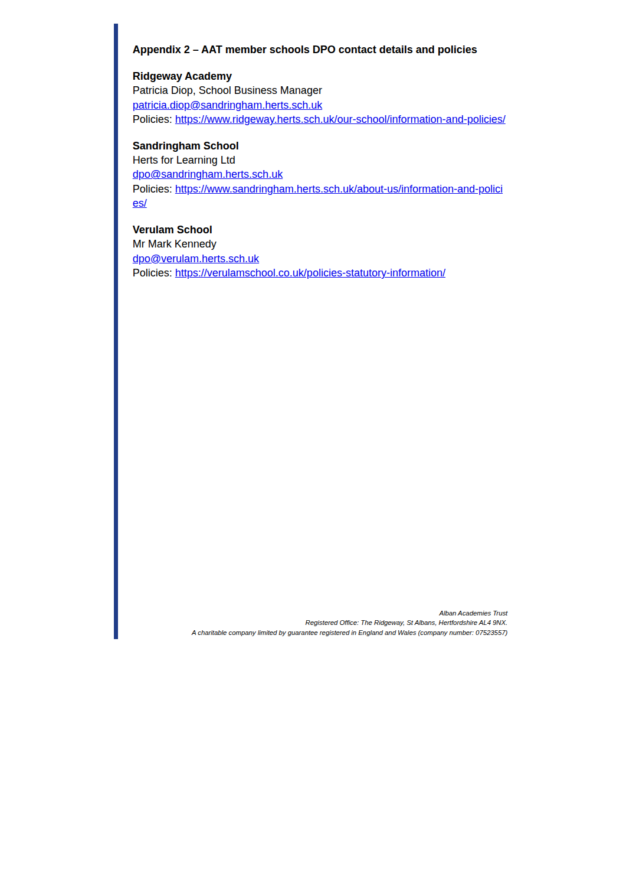Appendix 2 – AAT member schools DPO contact details and policies
Ridgeway Academy
Patricia Diop, School Business Manager
patricia.diop@sandringham.herts.sch.uk
Policies: https://www.ridgeway.herts.sch.uk/our-school/information-and-policies/
Sandringham School
Herts for Learning Ltd
dpo@sandringham.herts.sch.uk
Policies: https://www.sandringham.herts.sch.uk/about-us/information-and-policies/
Verulam School
Mr Mark Kennedy
dpo@verulam.herts.sch.uk
Policies: https://verulamschool.co.uk/policies-statutory-information/
Alban Academies Trust
Registered Office: The Ridgeway, St Albans, Hertfordshire AL4 9NX.
A charitable company limited by guarantee registered in England and Wales (company number: 07523557)